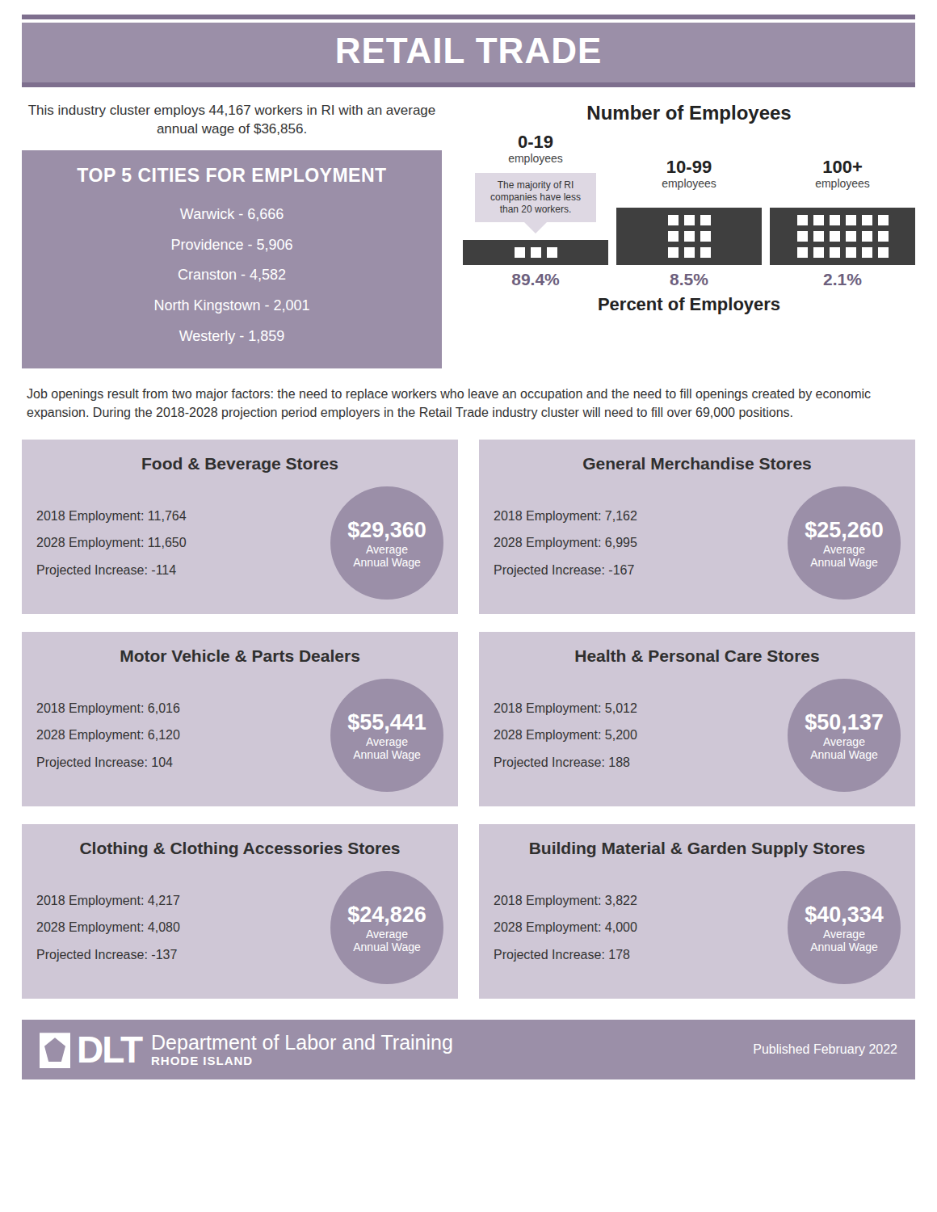RETAIL TRADE
This industry cluster employs 44,167 workers in RI with an average annual wage of $36,856.
TOP 5 CITIES FOR EMPLOYMENT
Warwick - 6,666
Providence - 5,906
Cranston - 4,582
North Kingstown - 2,001
Westerly - 1,859
Number of Employees
0-19
employees
The majority of RI companies have less than 20 workers.
89.4%
10-99
employees
8.5%
100+
employees
2.1%
Percent of Employers
Job openings result from two major factors: the need to replace workers who leave an occupation and the need to fill openings created by economic expansion. During the 2018-2028 projection period employers in the Retail Trade industry cluster will need to fill over 69,000 positions.
Food & Beverage Stores
2018 Employment: 11,764
2028 Employment: 11,650
Projected Increase: -114
$29,360 Average
Annual Wage
General Merchandise Stores
2018 Employment: 7,162
2028 Employment: 6,995
Projected Increase: -167
$25,260 Average
Annual Wage
Motor Vehicle & Parts Dealers
2018 Employment: 6,016
2028 Employment: 6,120
Projected Increase: 104
$55,441 Average
Annual Wage
Health & Personal Care Stores
2018 Employment: 5,012
2028 Employment: 5,200
Projected Increase: 188
$50,137 Average
Annual Wage
Clothing & Clothing Accessories Stores
2018 Employment: 4,217
2028 Employment: 4,080
Projected Increase: -137
$24,826 Average
Annual Wage
Building Material & Garden Supply Stores
2018 Employment: 3,822
2028 Employment: 4,000
Projected Increase: 178
$40,334 Average
Annual Wage
DLT
Department of Labor and Training
RHODE ISLAND
Published February 2022